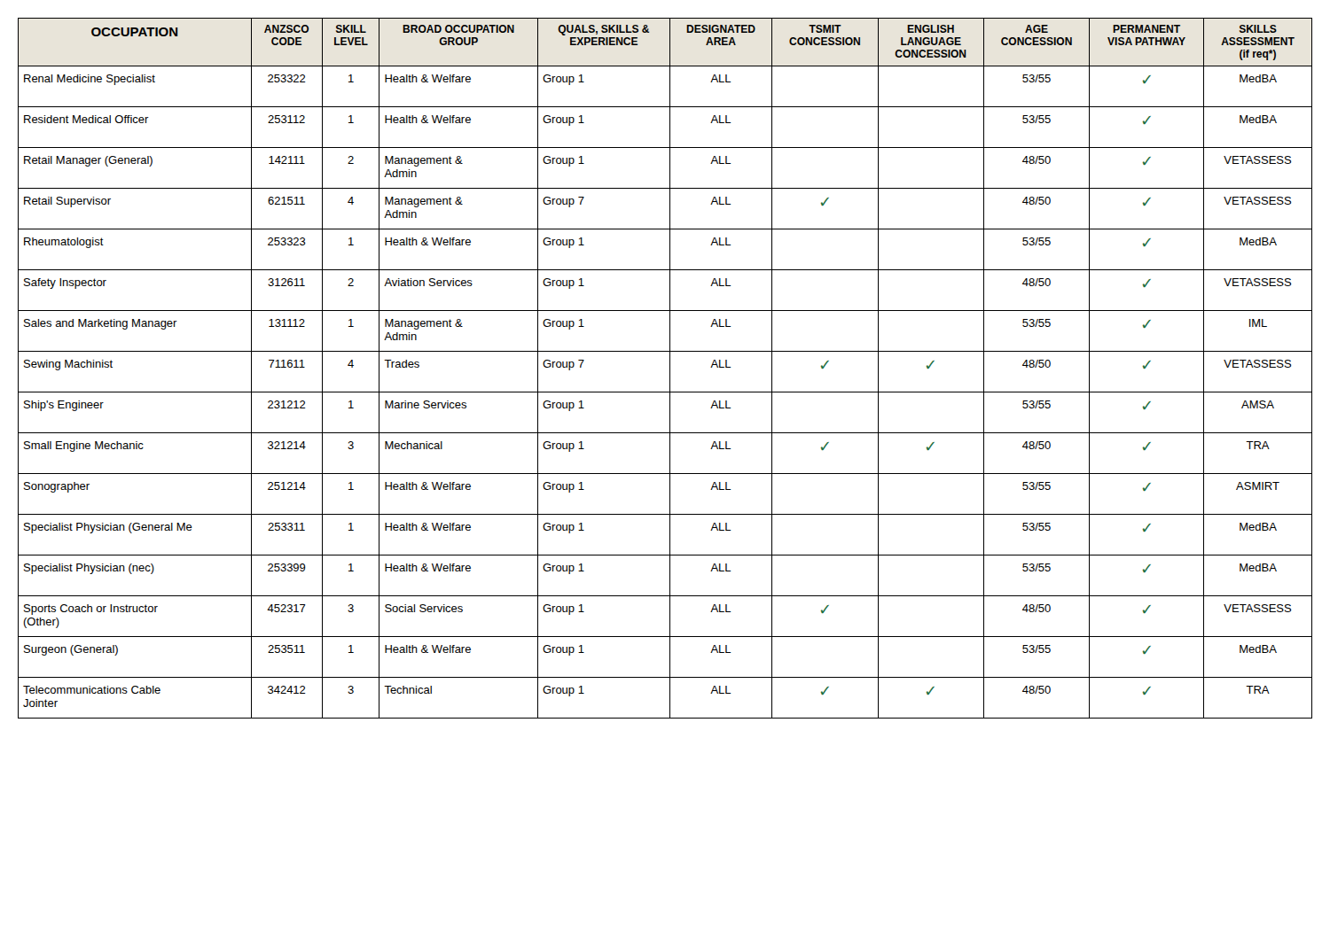| OCCUPATION | ANZSCO CODE | SKILL LEVEL | BROAD OCCUPATION GROUP | QUALS, SKILLS & EXPERIENCE | DESIGNATED AREA | TSMIT CONCESSION | ENGLISH LANGUAGE CONCESSION | AGE CONCESSION | PERMANENT VISA PATHWAY | SKILLS ASSESSMENT (if req*) |
| --- | --- | --- | --- | --- | --- | --- | --- | --- | --- | --- |
| Renal Medicine Specialist | 253322 | 1 | Health & Welfare | Group 1 | ALL | | | 53/55 | ✓ | MedBA |
| Resident Medical Officer | 253112 | 1 | Health & Welfare | Group 1 | ALL | | | 53/55 | ✓ | MedBA |
| Retail Manager (General) | 142111 | 2 | Management & Admin | Group 1 | ALL | | | 48/50 | ✓ | VETASSESS |
| Retail Supervisor | 621511 | 4 | Management & Admin | Group 7 | ALL | ✓ | | 48/50 | ✓ | VETASSESS |
| Rheumatologist | 253323 | 1 | Health & Welfare | Group 1 | ALL | | | 53/55 | ✓ | MedBA |
| Safety Inspector | 312611 | 2 | Aviation Services | Group 1 | ALL | | | 48/50 | ✓ | VETASSESS |
| Sales and Marketing Manager | 131112 | 1 | Management & Admin | Group 1 | ALL | | | 53/55 | ✓ | IML |
| Sewing Machinist | 711611 | 4 | Trades | Group 7 | ALL | ✓ | ✓ | 48/50 | ✓ | VETASSESS |
| Ship's Engineer | 231212 | 1 | Marine Services | Group 1 | ALL | | | 53/55 | ✓ | AMSA |
| Small Engine Mechanic | 321214 | 3 | Mechanical | Group 1 | ALL | ✓ | ✓ | 48/50 | ✓ | TRA |
| Sonographer | 251214 | 1 | Health & Welfare | Group 1 | ALL | | | 53/55 | ✓ | ASMIRT |
| Specialist Physician (General Me | 253311 | 1 | Health & Welfare | Group 1 | ALL | | | 53/55 | ✓ | MedBA |
| Specialist Physician (nec) | 253399 | 1 | Health & Welfare | Group 1 | ALL | | | 53/55 | ✓ | MedBA |
| Sports Coach or Instructor (Other) | 452317 | 3 | Social Services | Group 1 | ALL | ✓ | | 48/50 | ✓ | VETASSESS |
| Surgeon (General) | 253511 | 1 | Health & Welfare | Group 1 | ALL | | | 53/55 | ✓ | MedBA |
| Telecommunications Cable Jointer | 342412 | 3 | Technical | Group 1 | ALL | ✓ | ✓ | 48/50 | ✓ | TRA |